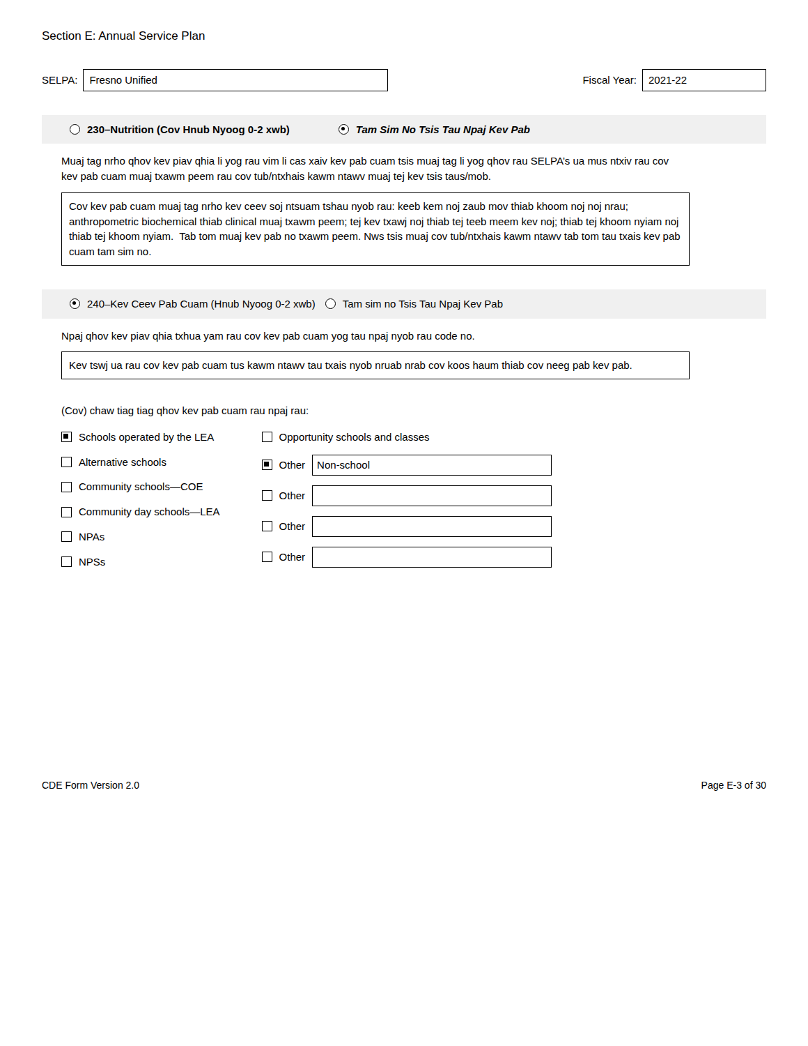Section E: Annual Service Plan
SELPA:
Fresno Unified
Fiscal Year:
2021-22
230–Nutrition (Cov Hnub Nyoog 0-2 xwb)
Tam Sim No Tsis Tau Npaj Kev Pab
Muaj tag nrho qhov kev piav qhia li yog rau vim li cas xaiv kev pab cuam tsis muaj tag li yog qhov rau SELPA’s ua mus ntxiv rau cov kev pab cuam muaj txawm peem rau cov tub/ntxhais kawm ntawv muaj tej kev tsis taus/mob.
Cov kev pab cuam muaj tag nrho kev ceev soj ntsuam tshau nyob rau: keeb kem noj zaub mov thiab khoom noj noj nrau; anthropometric biochemical thiab clinical muaj txawm peem; tej kev txawj noj thiab tej teeb meem kev noj; thiab tej khoom nyiam noj thiab tej khoom nyiam. Tab tom muaj kev pab no txawm peem. Nws tsis muaj cov tub/ntxhais kawm ntawv tab tom tau txais kev pab cuam tam sim no.
240–Kev Ceev Pab Cuam (Hnub Nyoog 0-2 xwb)
Tam sim no Tsis Tau Npaj Kev Pab
Npaj qhov kev piav qhia txhua yam rau cov kev pab cuam yog tau npaj nyob rau code no.
Kev tswj ua rau cov kev pab cuam tus kawm ntawv tau txais nyob nruab nrab cov koos haum thiab cov neeg pab kev pab.
(Cov) chaw tiag tiag qhov kev pab cuam rau npaj rau:
Schools operated by the LEA
Alternative schools
Community schools—COE
Community day schools—LEA
NPAs
NPSs
Opportunity schools and classes
Other
Non-school
Other
Other
Other
CDE Form Version 2.0 Page E-3 of 30